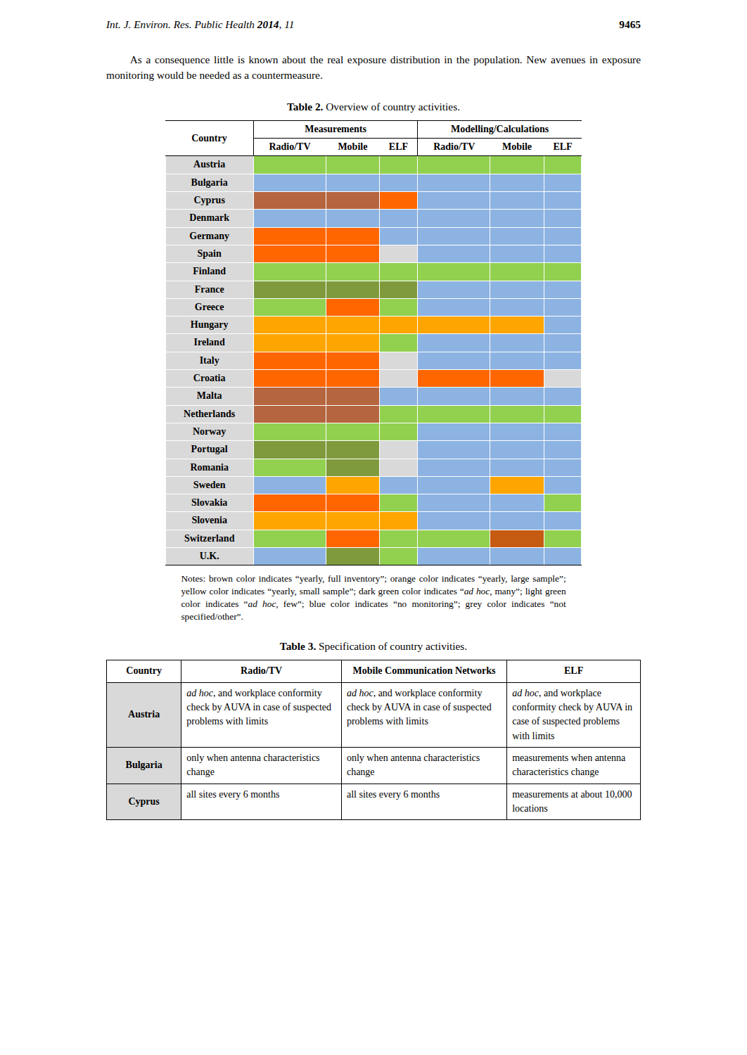Int. J. Environ. Res. Public Health 2014, 11 9465
As a consequence little is known about the real exposure distribution in the population. New avenues in exposure monitoring would be needed as a countermeasure.
Table 2. Overview of country activities.
| Country | Measurements | Modelling/Calculations |
| --- | --- | --- |
| Radio/TV | Mobile | ELF | Radio/TV | Mobile | ELF |
| Austria | | | | | | |
| Bulgaria | | | | | | |
| Cyprus | | | | | | |
| Denmark | | | | | | |
| Germany | | | | | | |
| Spain | | | | | | |
| Finland | | | | | | |
| France | | | | | | |
| Greece | | | | | | |
| Hungary | | | | | | |
| Ireland | | | | | | |
| Italy | | | | | | |
| Croatia | | | | | | |
| Malta | | | | | | |
| Netherlands | | | | | | |
| Norway | | | | | | |
| Portugal | | | | | | |
| Romania | | | | | | |
| Sweden | | | | | | |
| Slovakia | | | | | | |
| Slovenia | | | | | | |
| Switzerland | | | | | | |
| U.K. | | | | | | |
Notes: brown color indicates “yearly, full inventory”; orange color indicates “yearly, large sample”; yellow color indicates “yearly, small sample”; dark green color indicates “ad hoc, many”; light green color indicates “ad hoc, few”; blue color indicates “no monitoring”; grey color indicates “not specified/other”.
Table 3. Specification of country activities.
| Country | Radio/TV | Mobile Communication Networks | ELF |
| --- | --- | --- | --- |
| Austria | ad hoc , and workplace conformity check by AUVA in case of suspected problems with limits | ad hoc , and workplace conformity check by AUVA in case of suspected problems with limits | ad hoc , and workplace conformity check by AUVA in case of suspected problems with limits |
| Bulgaria | only when antenna characteristics change | only when antenna characteristics change | measurements when antenna characteristics change |
| Cyprus | all sites every 6 months | all sites every 6 months | measurements at about 10,000 locations |